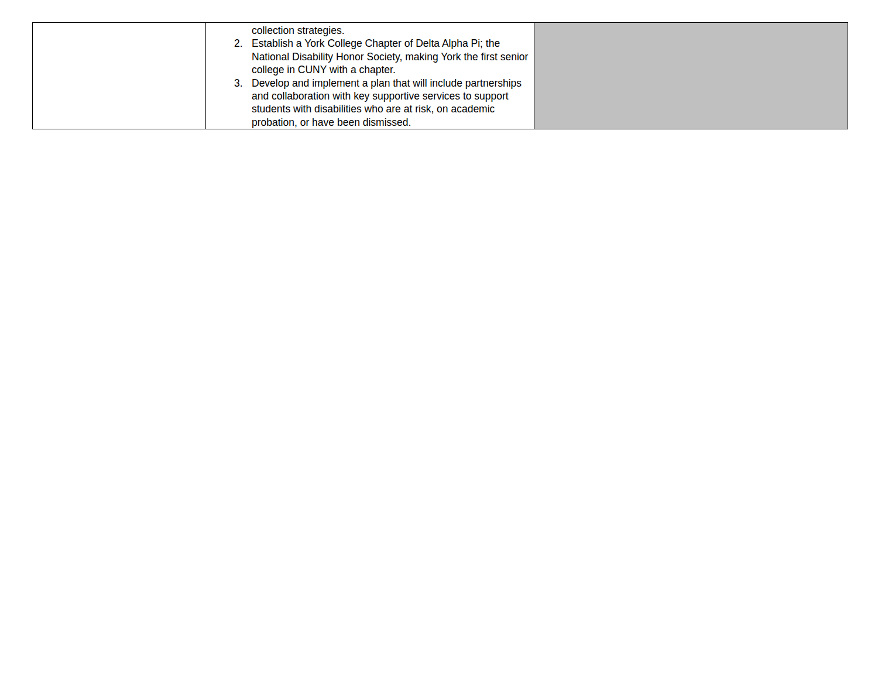| | collection strategies. 2. Establish a York College Chapter of Delta Alpha Pi; the National Disability Honor Society, making York the first senior college in CUNY with a chapter. 3. Develop and implement a plan that will include partnerships and collaboration with key supportive services to support students with disabilities who are at risk, on academic probation, or have been dismissed. | |